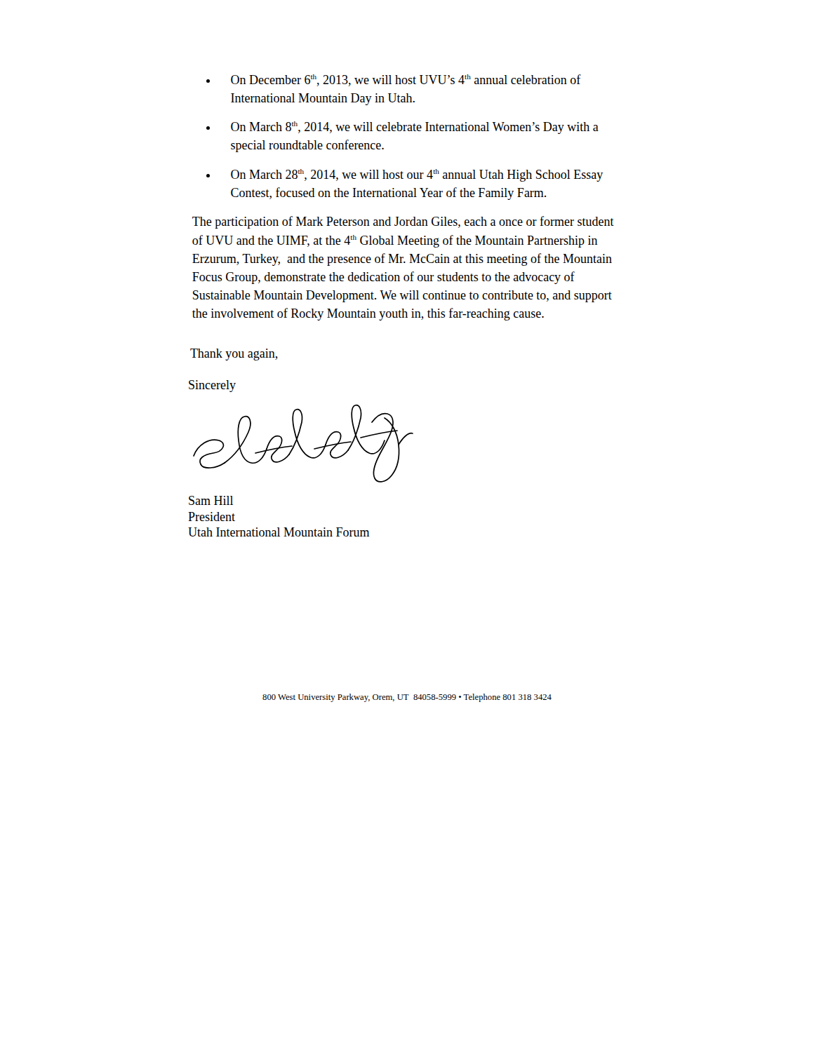On December 6th, 2013, we will host UVU’s 4th annual celebration of International Mountain Day in Utah.
On March 8th, 2014, we will celebrate International Women’s Day with a special roundtable conference.
On March 28th, 2014, we will host our 4th annual Utah High School Essay Contest, focused on the International Year of the Family Farm.
The participation of Mark Peterson and Jordan Giles, each a once or former student of UVU and the UIMF, at the 4th Global Meeting of the Mountain Partnership in Erzurum, Turkey, and the presence of Mr. McCain at this meeting of the Mountain Focus Group, demonstrate the dedication of our students to the advocacy of Sustainable Mountain Development. We will continue to contribute to, and support the involvement of Rocky Mountain youth in, this far-reaching cause.
Thank you again,
Sincerely
Sam Hill
President
Utah International Mountain Forum
800 West University Parkway, Orem, UT 84058-5999 • Telephone 801 318 3424